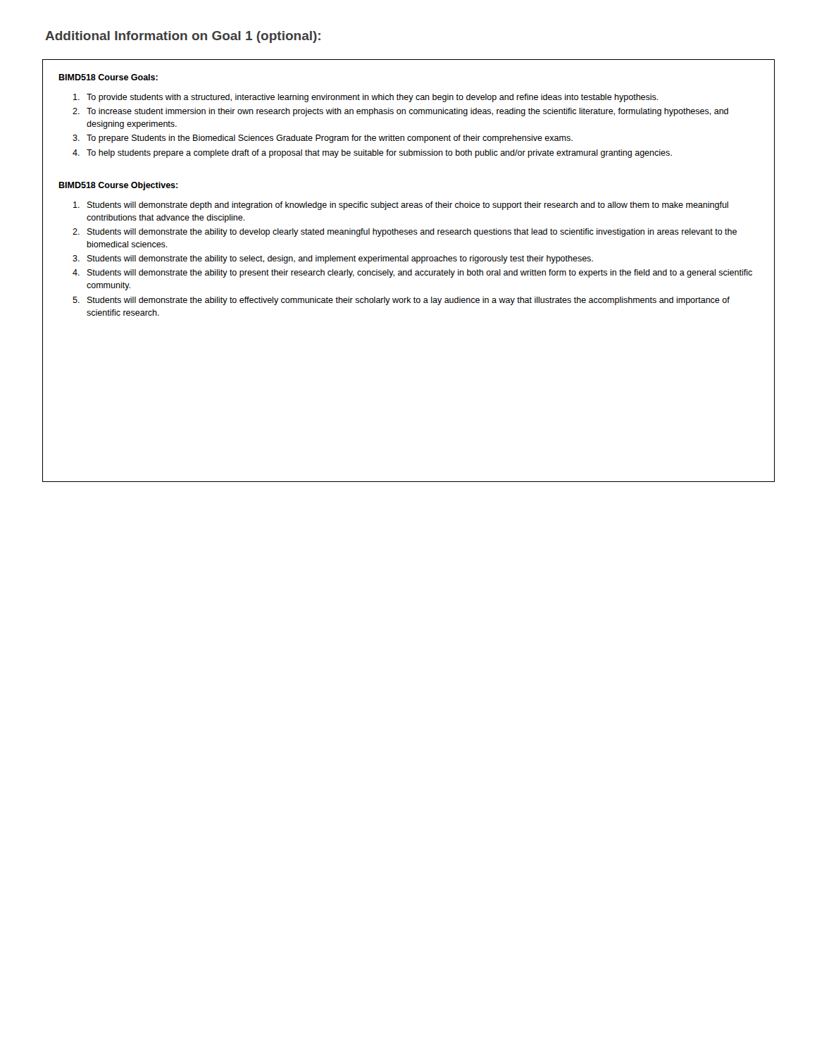Additional Information on Goal 1 (optional):
BIMD518 Course Goals:
To provide students with a structured, interactive learning environment in which they can begin to develop and refine ideas into testable hypothesis.
To increase student immersion in their own research projects with an emphasis on communicating ideas, reading the scientific literature, formulating hypotheses, and designing experiments.
To prepare Students in the Biomedical Sciences Graduate Program for the written component of their comprehensive exams.
To help students prepare a complete draft of a proposal that may be suitable for submission to both public and/or private extramural granting agencies.
BIMD518 Course Objectives:
Students will demonstrate depth and integration of knowledge in specific subject areas of their choice to support their research and to allow them to make meaningful contributions that advance the discipline.
Students will demonstrate the ability to develop clearly stated meaningful hypotheses and research questions that lead to scientific investigation in areas relevant to the biomedical sciences.
Students will demonstrate the ability to select, design, and implement experimental approaches to rigorously test their hypotheses.
Students will demonstrate the ability to present their research clearly, concisely, and accurately in both oral and written form to experts in the field and to a general scientific community.
Students will demonstrate the ability to effectively communicate their scholarly work to a lay audience in a way that illustrates the accomplishments and importance of scientific research.